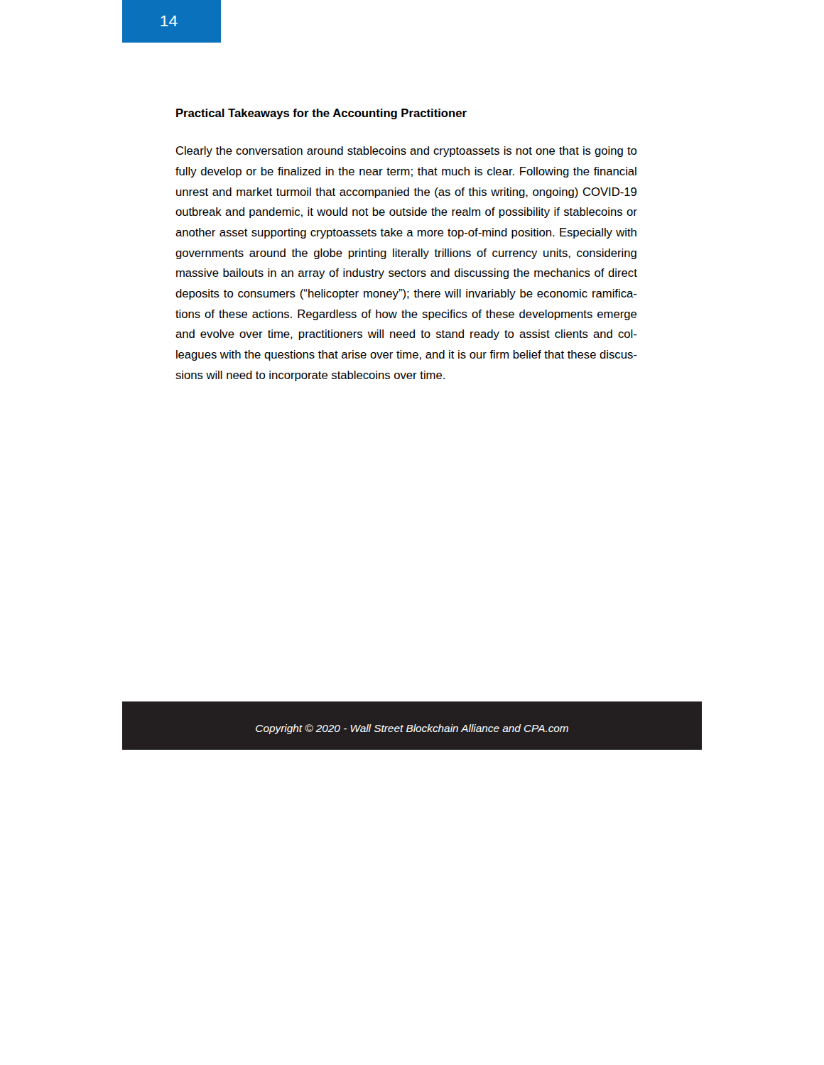14
Practical Takeaways for the Accounting Practitioner
Clearly the conversation around stablecoins and cryptoassets is not one that is going to fully develop or be finalized in the near term; that much is clear. Following the financial unrest and market turmoil that accompanied the (as of this writing, ongoing) COVID-19 outbreak and pandemic, it would not be outside the realm of possibility if stablecoins or another asset supporting cryptoassets take a more top-of-mind position. Especially with governments around the globe printing literally trillions of currency units, considering massive bailouts in an array of industry sectors and discussing the mechanics of direct deposits to consumers (“helicopter money”); there will invariably be economic ramifications of these actions. Regardless of how the specifics of these developments emerge and evolve over time, practitioners will need to stand ready to assist clients and colleagues with the questions that arise over time, and it is our firm belief that these discussions will need to incorporate stablecoins over time.
Copyright © 2020 - Wall Street Blockchain Alliance and CPA.com